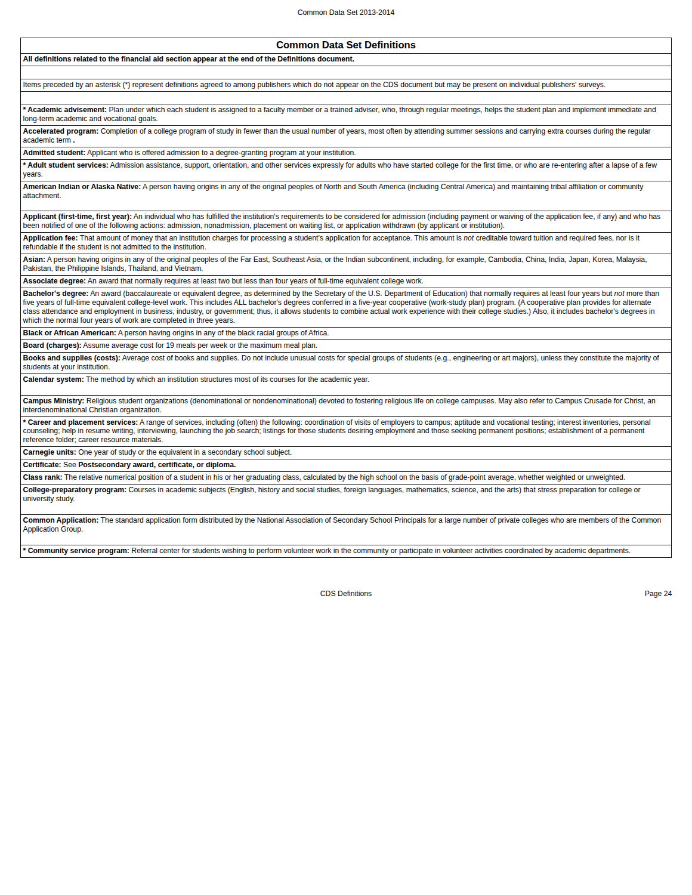Common Data Set 2013-2014
| Common Data Set Definitions |
| All definitions related to the financial aid section appear at the end of the Definitions document. |
| Items preceded by an asterisk (*) represent definitions agreed to among publishers which do not appear on the CDS document but may be present on individual publishers' surveys. |
| * Academic advisement: Plan under which each student is assigned to a faculty member or a trained adviser, who, through regular meetings, helps the student plan and implement immediate and long-term academic and vocational goals. |
| Accelerated program: Completion of a college program of study in fewer than the usual number of years, most often by attending summer sessions and carrying extra courses during the regular academic term . |
| Admitted student: Applicant who is offered admission to a degree-granting program at your institution. |
| * Adult student services: Admission assistance, support, orientation, and other services expressly for adults who have started college for the first time, or who are re-entering after a lapse of a few years. |
| American Indian or Alaska Native: A person having origins in any of the original peoples of North and South America (including Central America) and maintaining tribal affiliation or community attachment. |
| Applicant (first-time, first year): An individual who has fulfilled the institution's requirements to be considered for admission (including payment or waiving of the application fee, if any) and who has been notified of one of the following actions: admission, nonadmission, placement on waiting list, or application withdrawn (by applicant or institution). |
| Application fee: That amount of money that an institution charges for processing a student's application for acceptance. This amount is not creditable toward tuition and required fees, nor is it refundable if the student is not admitted to the institution. |
| Asian: A person having origins in any of the original peoples of the Far East, Southeast Asia, or the Indian subcontinent, including, for example, Cambodia, China, India, Japan, Korea, Malaysia, Pakistan, the Philippine Islands, Thailand, and Vietnam. |
| Associate degree: An award that normally requires at least two but less than four years of full-time equivalent college work. |
| Bachelor's degree: An award (baccalaureate or equivalent degree, as determined by the Secretary of the U.S. Department of Education) that normally requires at least four years but not more than five years of full-time equivalent college-level work. This includes ALL bachelor's degrees conferred in a five-year cooperative (work-study plan) program. (A cooperative plan provides for alternate class attendance and employment in business, industry, or government; thus, it allows students to combine actual work experience with their college studies.) Also, it includes bachelor's degrees in which the normal four years of work are completed in three years. |
| Black or African American: A person having origins in any of the black racial groups of Africa. |
| Board (charges): Assume average cost for 19 meals per week or the maximum meal plan. |
| Books and supplies (costs): Average cost of books and supplies. Do not include unusual costs for special groups of students (e.g., engineering or art majors), unless they constitute the majority of students at your institution. |
| Calendar system: The method by which an institution structures most of its courses for the academic year. |
| Campus Ministry: Religious student organizations (denominational or nondenominational) devoted to fostering religious life on college campuses. May also refer to Campus Crusade for Christ, an interdenominational Christian organization. |
| * Career and placement services: A range of services, including (often) the following: coordination of visits of employers to campus; aptitude and vocational testing; interest inventories, personal counseling; help in resume writing, interviewing, launching the job search; listings for those students desiring employment and those seeking permanent positions; establishment of a permanent reference folder; career resource materials. |
| Carnegie units: One year of study or the equivalent in a secondary school subject. |
| Certificate: See Postsecondary award, certificate, or diploma. |
| Class rank: The relative numerical position of a student in his or her graduating class, calculated by the high school on the basis of grade-point average, whether weighted or unweighted. |
| College-preparatory program: Courses in academic subjects (English, history and social studies, foreign languages, mathematics, science, and the arts) that stress preparation for college or university study. |
| Common Application: The standard application form distributed by the National Association of Secondary School Principals for a large number of private colleges who are members of the Common Application Group. |
| * Community service program: Referral center for students wishing to perform volunteer work in the community or participate in volunteer activities coordinated by academic departments. |
CDS Definitions
Page 24